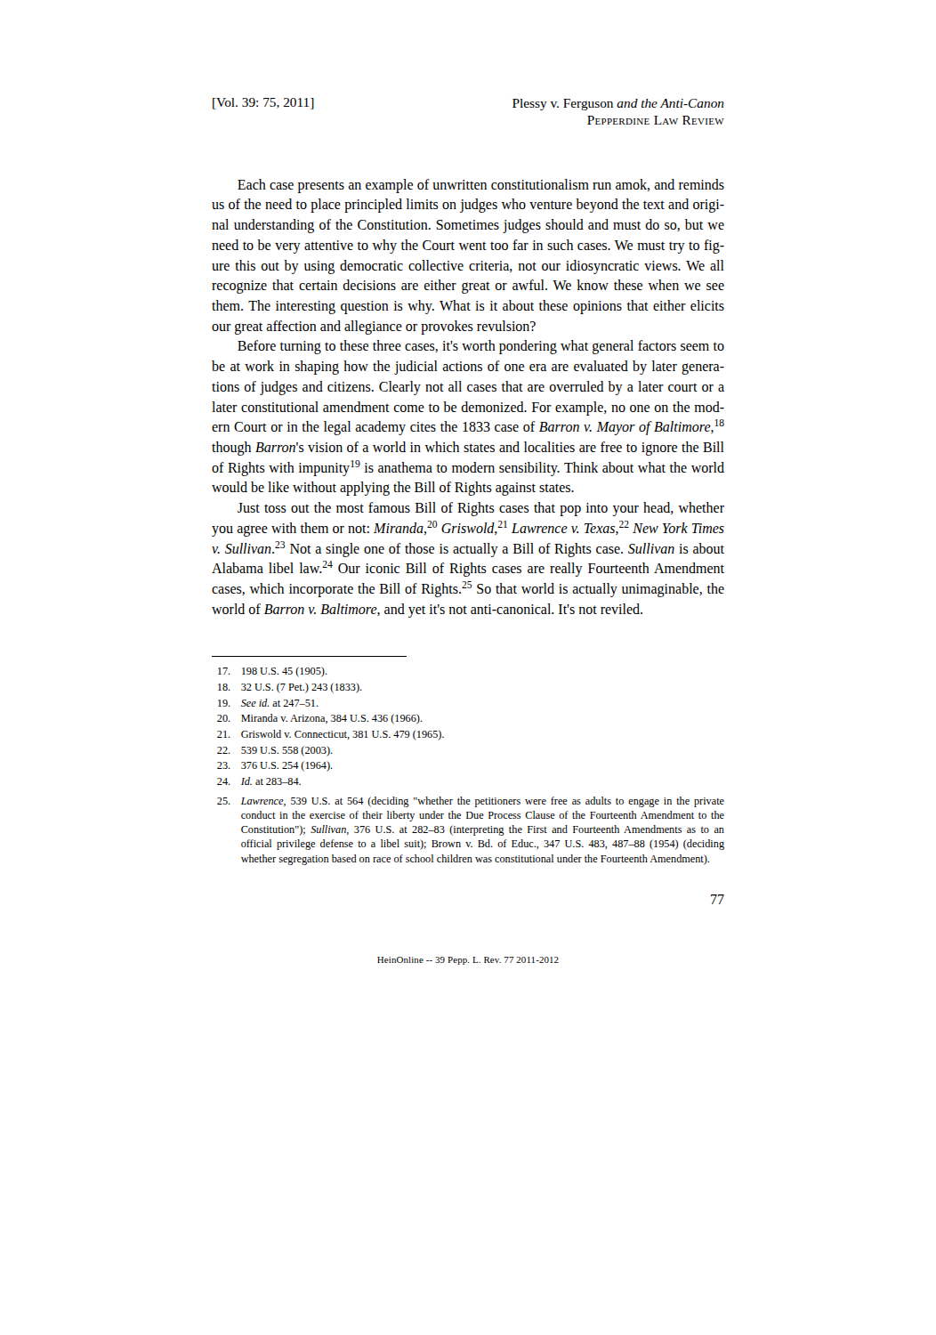[Vol. 39: 75, 2011]
Plessy v. Ferguson and the Anti-Canon
Pepperdine Law Review
Each case presents an example of unwritten constitutionalism run amok, and reminds us of the need to place principled limits on judges who venture beyond the text and original understanding of the Constitution. Sometimes judges should and must do so, but we need to be very attentive to why the Court went too far in such cases. We must try to figure this out by using democratic collective criteria, not our idiosyncratic views. We all recognize that certain decisions are either great or awful. We know these when we see them. The interesting question is why. What is it about these opinions that either elicits our great affection and allegiance or provokes revulsion?
Before turning to these three cases, it's worth pondering what general factors seem to be at work in shaping how the judicial actions of one era are evaluated by later generations of judges and citizens. Clearly not all cases that are overruled by a later court or a later constitutional amendment come to be demonized. For example, no one on the modern Court or in the legal academy cites the 1833 case of Barron v. Mayor of Baltimore,18 though Barron's vision of a world in which states and localities are free to ignore the Bill of Rights with impunity19 is anathema to modern sensibility. Think about what the world would be like without applying the Bill of Rights against states.
Just toss out the most famous Bill of Rights cases that pop into your head, whether you agree with them or not: Miranda,20 Griswold,21 Lawrence v. Texas,22 New York Times v. Sullivan.23 Not a single one of those is actually a Bill of Rights case. Sullivan is about Alabama libel law.24 Our iconic Bill of Rights cases are really Fourteenth Amendment cases, which incorporate the Bill of Rights.25 So that world is actually unimaginable, the world of Barron v. Baltimore, and yet it's not anti-canonical. It's not reviled.
198 U.S. 45 (1905).
32 U.S. (7 Pet.) 243 (1833).
See id. at 247–51.
Miranda v. Arizona, 384 U.S. 436 (1966).
Griswold v. Connecticut, 381 U.S. 479 (1965).
539 U.S. 558 (2003).
376 U.S. 254 (1964).
Id. at 283–84.
Lawrence, 539 U.S. at 564 (deciding "whether the petitioners were free as adults to engage in the private conduct in the exercise of their liberty under the Due Process Clause of the Fourteenth Amendment to the Constitution"); Sullivan, 376 U.S. at 282–83 (interpreting the First and Fourteenth Amendments as to an official privilege defense to a libel suit); Brown v. Bd. of Educ., 347 U.S. 483, 487–88 (1954) (deciding whether segregation based on race of school children was constitutional under the Fourteenth Amendment).
77
HeinOnline -- 39 Pepp. L. Rev. 77 2011-2012